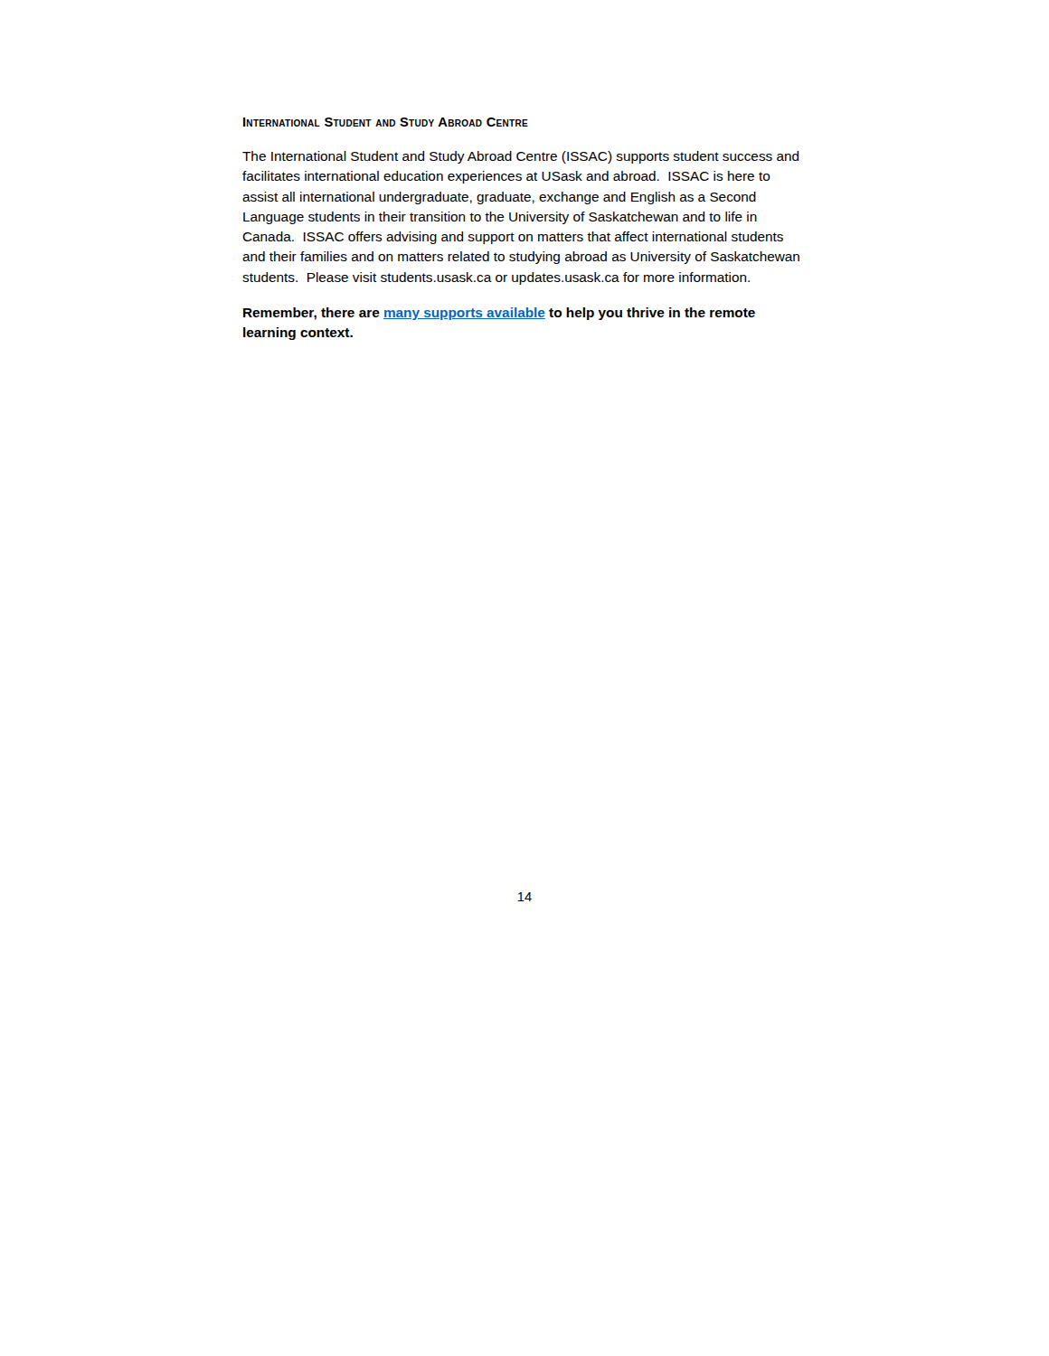International Student and Study Abroad Centre
The International Student and Study Abroad Centre (ISSAC) supports student success and facilitates international education experiences at USask and abroad. ISSAC is here to assist all international undergraduate, graduate, exchange and English as a Second Language students in their transition to the University of Saskatchewan and to life in Canada. ISSAC offers advising and support on matters that affect international students and their families and on matters related to studying abroad as University of Saskatchewan students. Please visit students.usask.ca or updates.usask.ca for more information.
Remember, there are many supports available to help you thrive in the remote learning context.
14